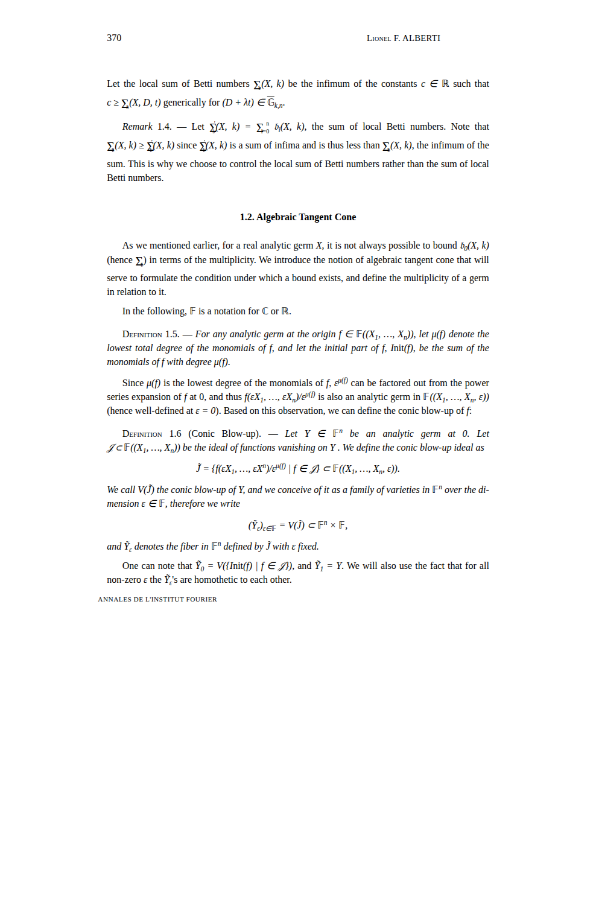370 Lionel F. ALBERTI
Let the local sum of Betti numbers Σ𝔟(X, k) be the infimum of the constants c ∈ ℝ such that c ≥ Σ𝔟(X, D, t) generically for (D + λt) ∈ 𝔾k,n.
Remark 1.4. — Let Σ′𝔟(X, k) = Σi=0 n 𝔟i(X, k), the sum of local Betti numbers. Note that Σ𝔟(X, k) ≥ Σ′𝔟(X, k) since Σ′𝔟(X, k) is a sum of infima and is thus less than Σ𝔟(X, k), the infimum of the sum. This is why we choose to control the local sum of Betti numbers rather than the sum of local Betti numbers.
1.2. Algebraic Tangent Cone
As we mentioned earlier, for a real analytic germ X, it is not always possible to bound 𝔟0(X, k) (hence Σ𝔟) in terms of the multiplicity. We introduce the notion of algebraic tangent cone that will serve to formulate the condition under which a bound exists, and define the multiplicity of a germ in relation to it.
In the following, 𝔽 is a notation for ℂ or ℝ.
Definition 1.5. — For any analytic germ at the origin f ∈ 𝔽((X1, …, Xn)), let μ(f) denote the lowest total degree of the monomials of f, and let the initial part of f, Init(f), be the sum of the monomials of f with degree μ(f).
Since μ(f) is the lowest degree of the monomials of f, εμ(f) can be factored out from the power series expansion of f at 0, and thus f(εX1, …, εXn)/εμ(f) is also an analytic germ in 𝔽((X1, …, Xn, ε)) (hence well-defined at ε = 0). Based on this observation, we can define the conic blow-up of f:
Definition 1.6 (Conic Blow-up). — Let Y ∈ 𝔽n be an analytic germ at 0. Let 𝒥 ⊂ 𝔽((X1, …, Xn)) be the ideal of functions vanishing on Y . We define the conic blow-up ideal as
J̃ = {f(εX1, …, εXn)/εμ(f) | f ∈ 𝒥} ⊂ 𝔽((X1, …, Xn, ε)).
We call V(J̃) the conic blow-up of Y, and we conceive of it as a family of varieties in 𝔽n over the dimension ε ∈ 𝔽, therefore we write
(Ỹε)ε∈𝔽 = V(J̃) ⊂ 𝔽n × 𝔽,
and Ỹε denotes the fiber in 𝔽n defined by J̃ with ε fixed.
One can note that Ỹ0 = V({Init(f) | f ∈ 𝒥}), and Ỹ1 = Y. We will also use the fact that for all non-zero ε the Ỹε's are homothetic to each other.
ANNALES DE L'INSTITUT FOURIER